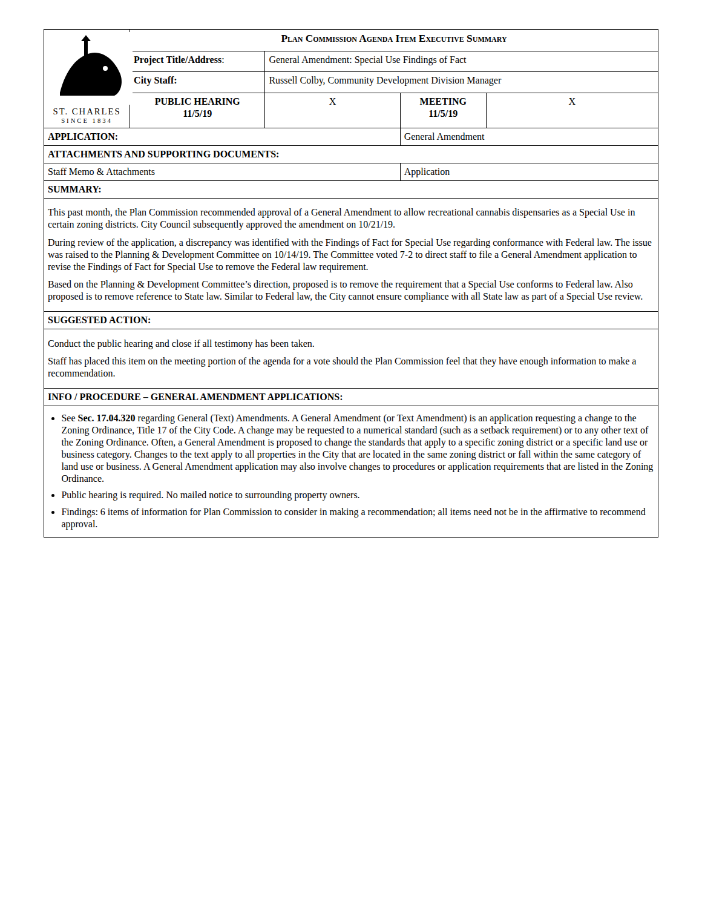| ST. CHARLES SINCE 1834 | Plan Commission Agenda Item Executive Summary |
| Project Title/Address : | General Amendment: Special Use Findings of Fact |
| City Staff: | Russell Colby, Community Development Division Manager |
| PUBLIC HEARING 11/5/19 | X | MEETING 11/5/19 | X |
| APPLICATION: | General Amendment |
| ATTACHMENTS AND SUPPORTING DOCUMENTS: |
| Staff Memo & Attachments | Application |
| SUMMARY: |
| This past month, the Plan Commission recommended approval of a General Amendment to allow recreational cannabis dispensaries as a Special Use in certain zoning districts. City Council subsequently approved the amendment on 10/21/19. During review of the application, a discrepancy was identified with the Findings of Fact for Special Use regarding conformance with Federal law. The issue was raised to the Planning & Development Committee on 10/14/19. The Committee voted 7-2 to direct staff to file a General Amendment application to revise the Findings of Fact for Special Use to remove the Federal law requirement. Based on the Planning & Development Committee’s direction, proposed is to remove the requirement that a Special Use conforms to Federal law. Also proposed is to remove reference to State law. Similar to Federal law, the City cannot ensure compliance with all State law as part of a Special Use review. |
| SUGGESTED ACTION: |
| Conduct the public hearing and close if all testimony has been taken. Staff has placed this item on the meeting portion of the agenda for a vote should the Plan Commission feel that they have enough information to make a recommendation. |
| INFO / PROCEDURE – GENERAL AMENDMENT APPLICATIONS: |
| See Sec. 17.04.320 regarding General (Text) Amendments. A General Amendment (or Text Amendment) is an application requesting a change to the Zoning Ordinance, Title 17 of the City Code. A change may be requested to a numerical standard (such as a setback requirement) or to any other text of the Zoning Ordinance. Often, a General Amendment is proposed to change the standards that apply to a specific zoning district or a specific land use or business category. Changes to the text apply to all properties in the City that are located in the same zoning district or fall within the same category of land use or business. A General Amendment application may also involve changes to procedures or application requirements that are listed in the Zoning Ordinance. Public hearing is required. No mailed notice to surrounding property owners. Findings: 6 items of information for Plan Commission to consider in making a recommendation; all items need not be in the affirmative to recommend approval. |